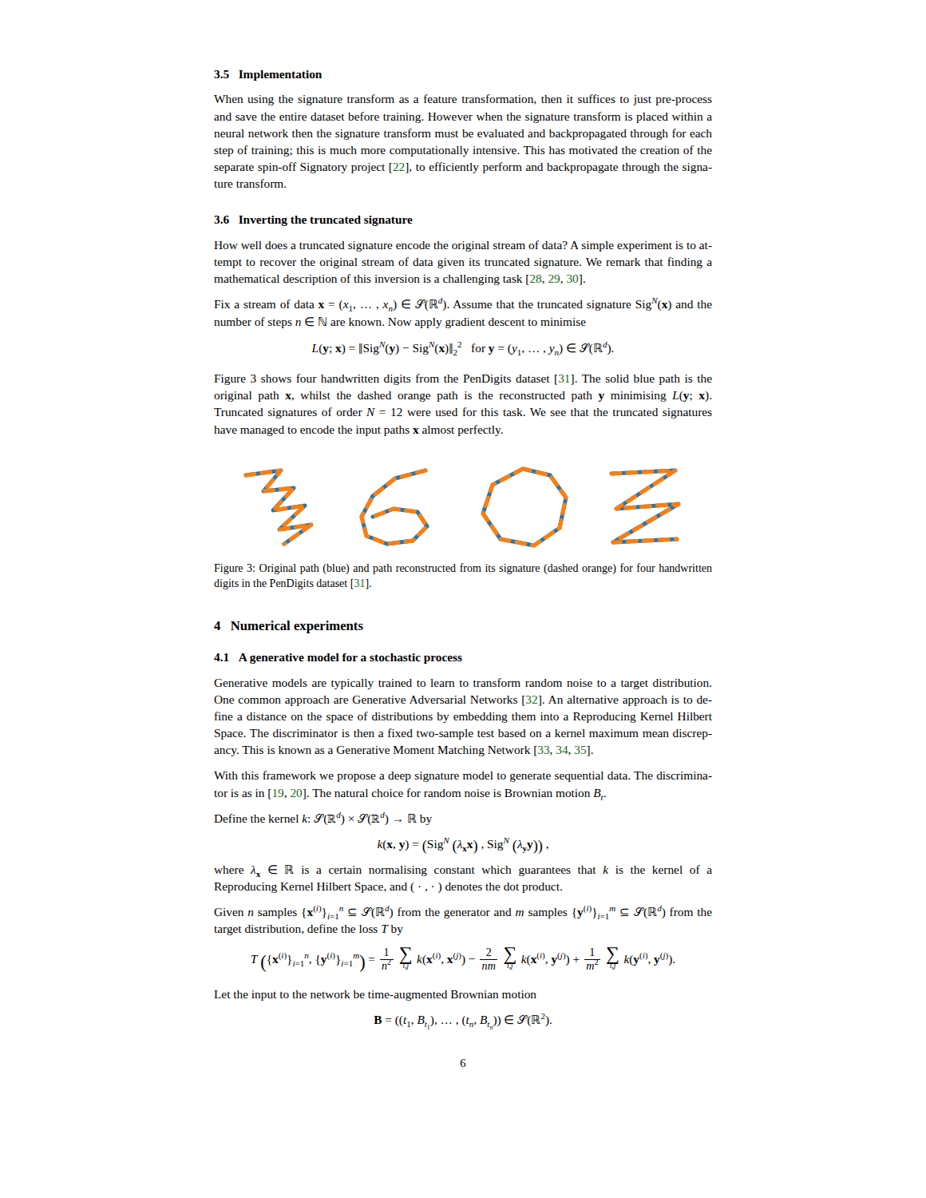3.5 Implementation
When using the signature transform as a feature transformation, then it suffices to just pre-process and save the entire dataset before training. However when the signature transform is placed within a neural network then the signature transform must be evaluated and backpropagated through for each step of training; this is much more computationally intensive. This has motivated the creation of the separate spin-off Signatory project [22], to efficiently perform and backpropagate through the signature transform.
3.6 Inverting the truncated signature
How well does a truncated signature encode the original stream of data? A simple experiment is to attempt to recover the original stream of data given its truncated signature. We remark that finding a mathematical description of this inversion is a challenging task [28, 29, 30].
Fix a stream of data x = (x1, … , xn) ∈ 𝒮(ℝd). Assume that the truncated signature SigN(x) and the number of steps n ∈ ℕ are known. Now apply gradient descent to minimise
L(y; x) = ‖SigN(y) − SigN(x)‖22 for y = (y1, … , yn) ∈ 𝒮(ℝd).
Figure 3 shows four handwritten digits from the PenDigits dataset [31]. The solid blue path is the original path x, whilst the dashed orange path is the reconstructed path y minimising L(y; x). Truncated signatures of order N = 12 were used for this task. We see that the truncated signatures have managed to encode the input paths x almost perfectly.
Figure 3: Original path (blue) and path reconstructed from its signature (dashed orange) for four handwritten digits in the PenDigits dataset [31].
4 Numerical experiments
4.1 A generative model for a stochastic process
Generative models are typically trained to learn to transform random noise to a target distribution. One common approach are Generative Adversarial Networks [32]. An alternative approach is to define a distance on the space of distributions by embedding them into a Reproducing Kernel Hilbert Space. The discriminator is then a fixed two-sample test based on a kernel maximum mean discrepancy. This is known as a Generative Moment Matching Network [33, 34, 35].
With this framework we propose a deep signature model to generate sequential data. The discriminator is as in [19, 20]. The natural choice for random noise is Brownian motion Bt.
Define the kernel k: 𝒮(ℝd) × 𝒮(ℝd) → ℝ by
k(x, y) = (SigN (λxx) , SigN (λyy)) ,
where λx ∈ ℝ is a certain normalising constant which guarantees that k is the kernel of a Reproducing Kernel Hilbert Space, and ( · , · ) denotes the dot product.
Given n samples {x(i)}i=1n ⊆ 𝒮(ℝd) from the generator and m samples {y(i)}i=1m ⊆ 𝒮(ℝd) from the target distribution, define the loss T by
T ({x(i)}i=1n, {y(i)}i=1m) = 1 n2 ∑i,j k(x(i), x(j)) − 2 nm ∑i,j k(x(i), y(j)) + 1 m2 ∑i,j k(y(i), y(j)).
Let the input to the network be time-augmented Brownian motion
B = ((t1, Bt1), … , (tn, Btn)) ∈ 𝒮(ℝ2).
6